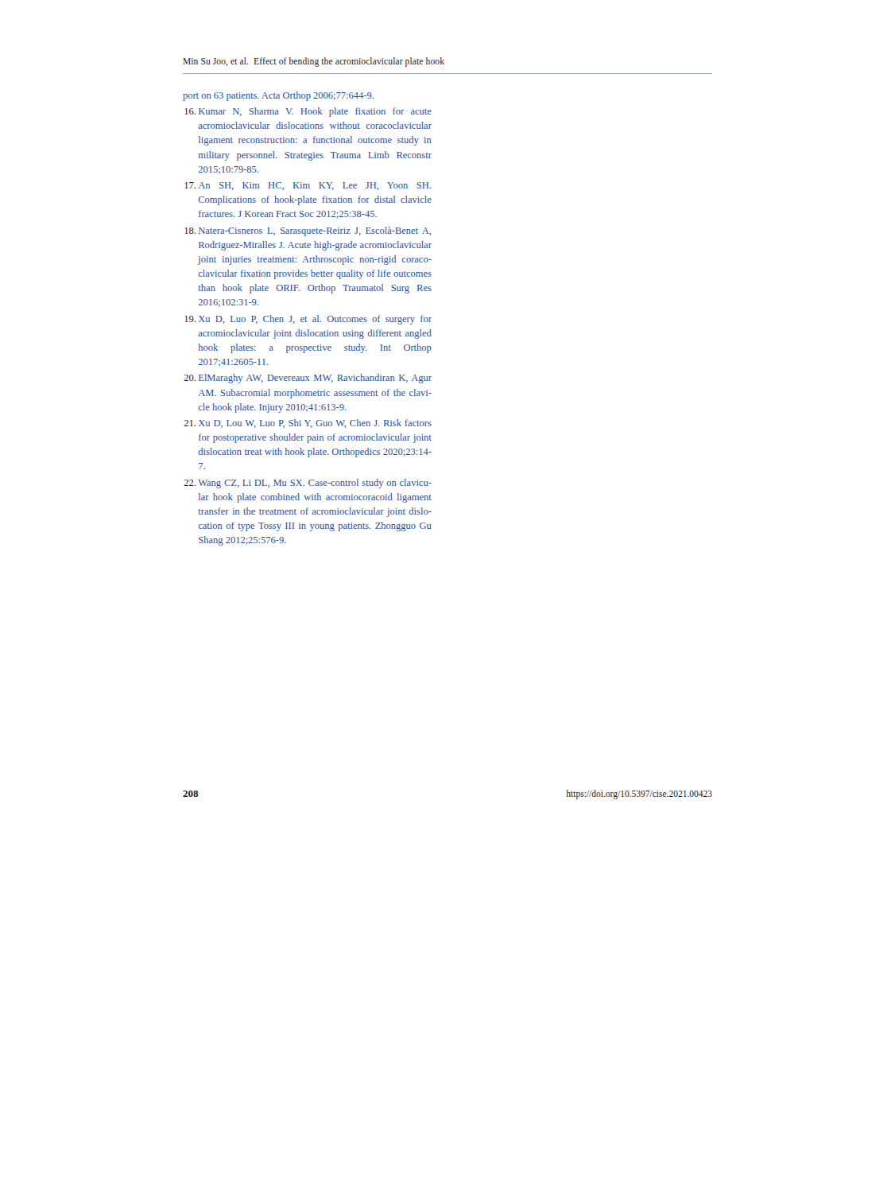Min Su Joo, et al. Effect of bending the acromioclavicular plate hook
port on 63 patients. Acta Orthop 2006;77:644-9.
16. Kumar N, Sharma V. Hook plate fixation for acute acromioclavicular dislocations without coracoclavicular ligament reconstruction: a functional outcome study in military personnel. Strategies Trauma Limb Reconstr 2015;10:79-85.
17. An SH, Kim HC, Kim KY, Lee JH, Yoon SH. Complications of hook-plate fixation for distal clavicle fractures. J Korean Fract Soc 2012;25:38-45.
18. Natera-Cisneros L, Sarasquete-Reiriz J, Escolà-Benet A, Rodriguez-Miralles J. Acute high-grade acromioclavicular joint injuries treatment: Arthroscopic non-rigid coracoclavicular fixation provides better quality of life outcomes than hook plate ORIF. Orthop Traumatol Surg Res 2016;102:31-9.
19. Xu D, Luo P, Chen J, et al. Outcomes of surgery for acromioclavicular joint dislocation using different angled hook plates: a prospective study. Int Orthop 2017;41:2605-11.
20. ElMaraghy AW, Devereaux MW, Ravichandiran K, Agur AM. Subacromial morphometric assessment of the clavicle hook plate. Injury 2010;41:613-9.
21. Xu D, Lou W, Luo P, Shi Y, Guo W, Chen J. Risk factors for postoperative shoulder pain of acromioclavicular joint dislocation treat with hook plate. Orthopedics 2020;23:14-7.
22. Wang CZ, Li DL, Mu SX. Case-control study on clavicular hook plate combined with acromiocoracoid ligament transfer in the treatment of acromioclavicular joint dislocation of type Tossy III in young patients. Zhongguo Gu Shang 2012;25:576-9.
208 https://doi.org/10.5397/cise.2021.00423